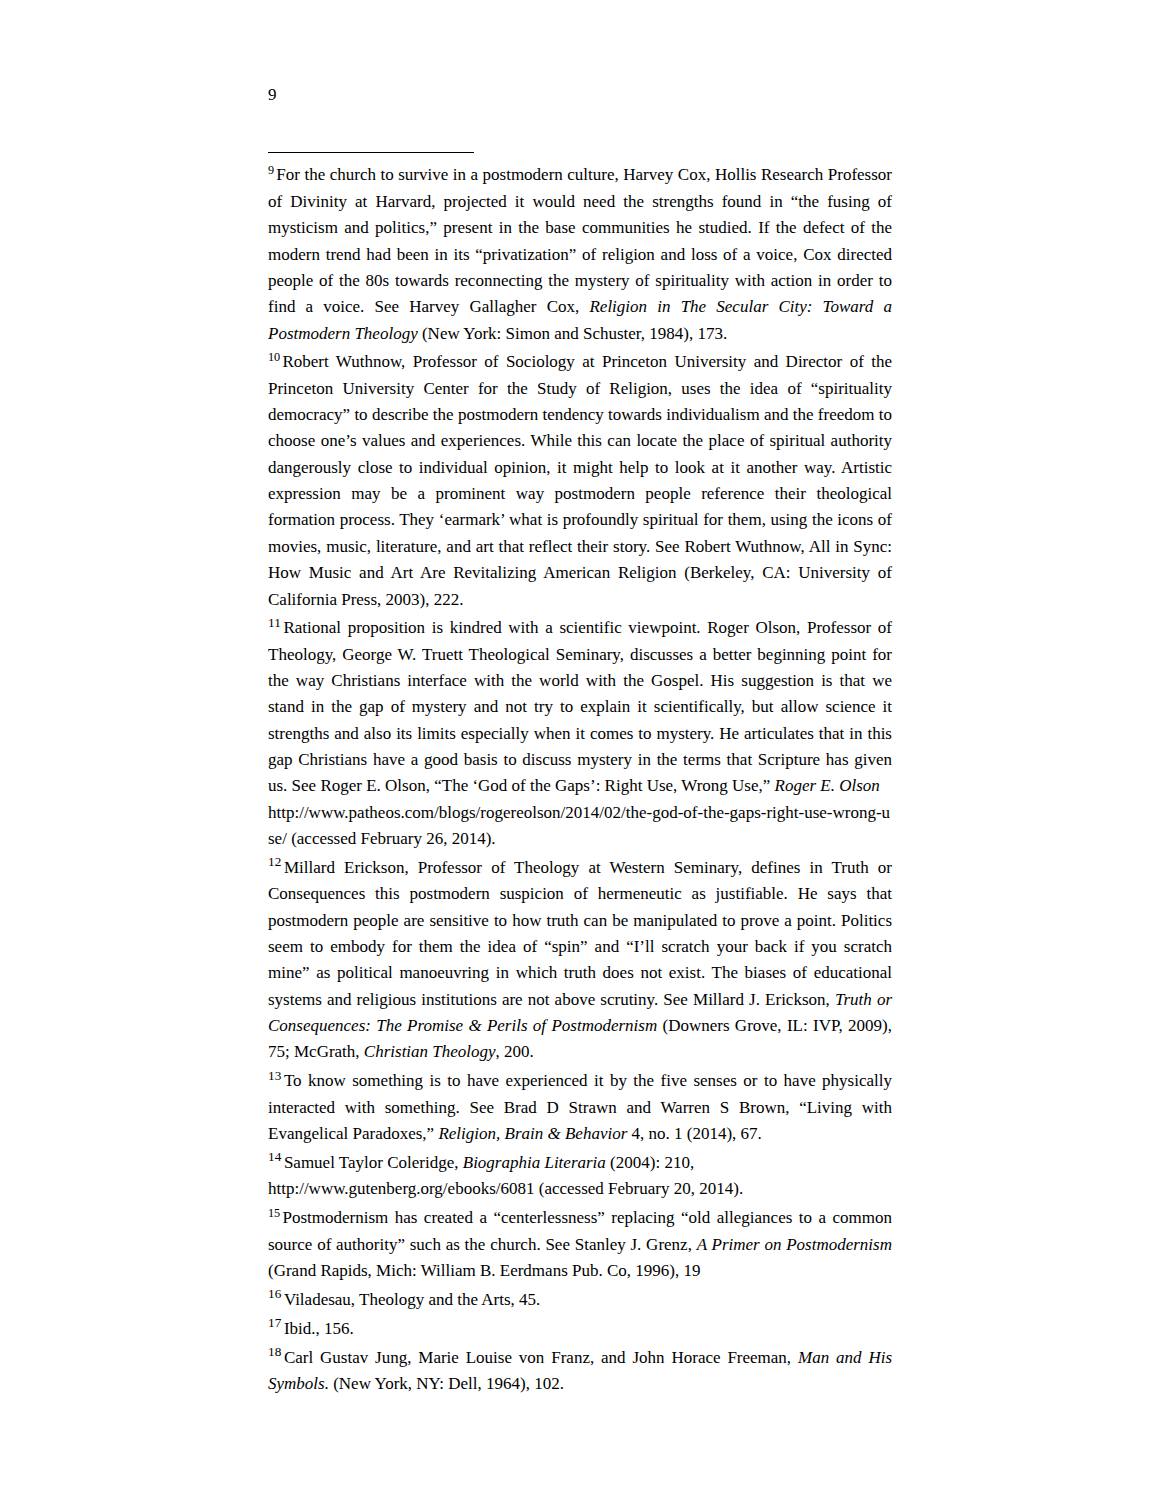9
9For the church to survive in a postmodern culture, Harvey Cox, Hollis Research Professor of Divinity at Harvard, projected it would need the strengths found in “the fusing of mysticism and politics,” present in the base communities he studied. If the defect of the modern trend had been in its “privatization” of religion and loss of a voice, Cox directed people of the 80s towards reconnecting the mystery of spirituality with action in order to find a voice. See Harvey Gallagher Cox, Religion in The Secular City: Toward a Postmodern Theology (New York: Simon and Schuster, 1984), 173.
10Robert Wuthnow, Professor of Sociology at Princeton University and Director of the Princeton University Center for the Study of Religion, uses the idea of “spirituality democracy” to describe the postmodern tendency towards individualism and the freedom to choose one’s values and experiences. While this can locate the place of spiritual authority dangerously close to individual opinion, it might help to look at it another way. Artistic expression may be a prominent way postmodern people reference their theological formation process. They ‘earmark’ what is profoundly spiritual for them, using the icons of movies, music, literature, and art that reflect their story. See Robert Wuthnow, All in Sync: How Music and Art Are Revitalizing American Religion (Berkeley, CA: University of California Press, 2003), 222.
11 Rational proposition is kindred with a scientific viewpoint. Roger Olson, Professor of Theology, George W. Truett Theological Seminary, discusses a better beginning point for the way Christians interface with the world with the Gospel. His suggestion is that we stand in the gap of mystery and not try to explain it scientifically, but allow science it strengths and also its limits especially when it comes to mystery. He articulates that in this gap Christians have a good basis to discuss mystery in the terms that Scripture has given us. See Roger E. Olson, “The ‘God of the Gaps’: Right Use, Wrong Use,” Roger E. Olson
http://www.patheos.com/blogs/rogereolson/2014/02/the-god-of-the-gaps-right-use-wrong-use/ (accessed February 26, 2014).
12 Millard Erickson, Professor of Theology at Western Seminary, defines in Truth or Consequences this postmodern suspicion of hermeneutic as justifiable. He says that postmodern people are sensitive to how truth can be manipulated to prove a point. Politics seem to embody for them the idea of “spin” and “I’ll scratch your back if you scratch mine” as political manoeuvring in which truth does not exist. The biases of educational systems and religious institutions are not above scrutiny. See Millard J. Erickson, Truth or Consequences: The Promise & Perils of Postmodernism (Downers Grove, IL: IVP, 2009), 75; McGrath, Christian Theology, 200.
13 To know something is to have experienced it by the five senses or to have physically interacted with something. See Brad D Strawn and Warren S Brown, “Living with Evangelical Paradoxes,” Religion, Brain & Behavior 4, no. 1 (2014), 67.
14 Samuel Taylor Coleridge, Biographia Literaria (2004): 210,
http://www.gutenberg.org/ebooks/6081 (accessed February 20, 2014).
15Postmodernism has created a “centerlessness” replacing “old allegiances to a common source of authority” such as the church. See Stanley J. Grenz, A Primer on Postmodernism (Grand Rapids, Mich: William B. Eerdmans Pub. Co, 1996), 19
16 Viladesau, Theology and the Arts, 45.
17 Ibid., 156.
18 Carl Gustav Jung, Marie Louise von Franz, and John Horace Freeman, Man and His Symbols. (New York, NY: Dell, 1964), 102.